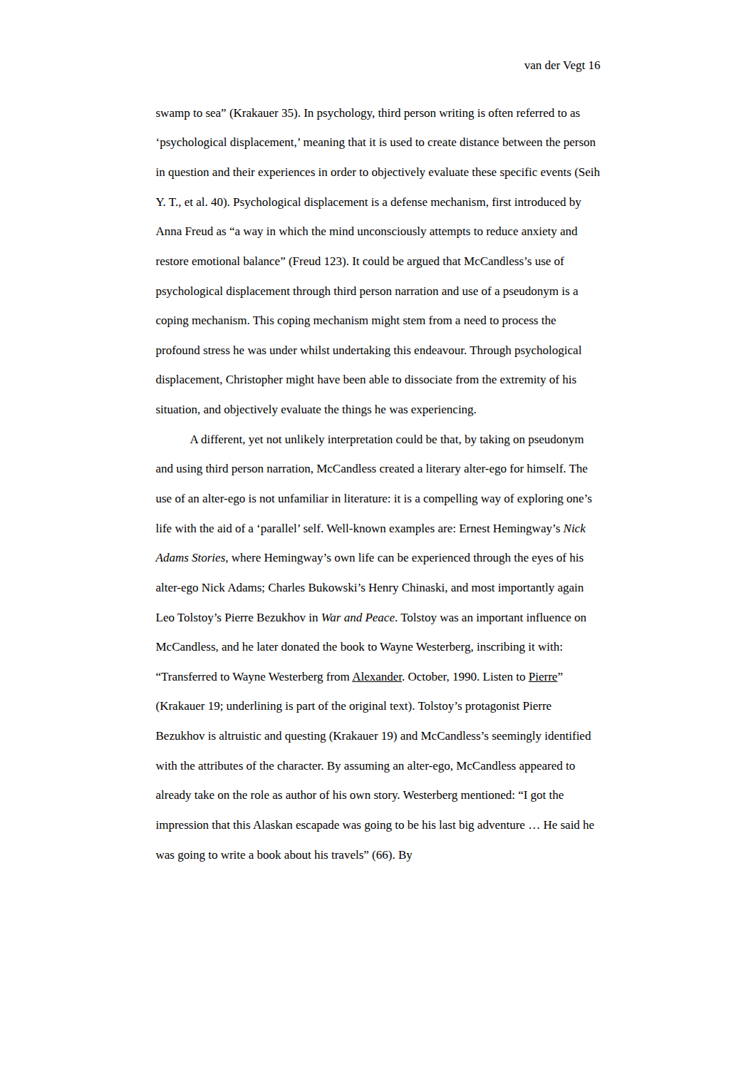van der Vegt 16
swamp to sea” (Krakauer 35). In psychology, third person writing is often referred to as ‘psychological displacement,’ meaning that it is used to create distance between the person in question and their experiences in order to objectively evaluate these specific events (Seih Y. T., et al. 40). Psychological displacement is a defense mechanism, first introduced by Anna Freud as “a way in which the mind unconsciously attempts to reduce anxiety and restore emotional balance” (Freud 123). It could be argued that McCandless’s use of psychological displacement through third person narration and use of a pseudonym is a coping mechanism. This coping mechanism might stem from a need to process the profound stress he was under whilst undertaking this endeavour. Through psychological displacement, Christopher might have been able to dissociate from the extremity of his situation, and objectively evaluate the things he was experiencing.
A different, yet not unlikely interpretation could be that, by taking on pseudonym and using third person narration, McCandless created a literary alter-ego for himself. The use of an alter-ego is not unfamiliar in literature: it is a compelling way of exploring one’s life with the aid of a ‘parallel’ self. Well-known examples are: Ernest Hemingway’s Nick Adams Stories, where Hemingway’s own life can be experienced through the eyes of his alter-ego Nick Adams; Charles Bukowski’s Henry Chinaski, and most importantly again Leo Tolstoy’s Pierre Bezukhov in War and Peace. Tolstoy was an important influence on McCandless, and he later donated the book to Wayne Westerberg, inscribing it with: “Transferred to Wayne Westerberg from Alexander. October, 1990. Listen to Pierre” (Krakauer 19; underlining is part of the original text). Tolstoy’s protagonist Pierre Bezukhov is altruistic and questing (Krakauer 19) and McCandless’s seemingly identified with the attributes of the character. By assuming an alter-ego, McCandless appeared to already take on the role as author of his own story. Westerberg mentioned: “I got the impression that this Alaskan escapade was going to be his last big adventure … He said he was going to write a book about his travels” (66). By